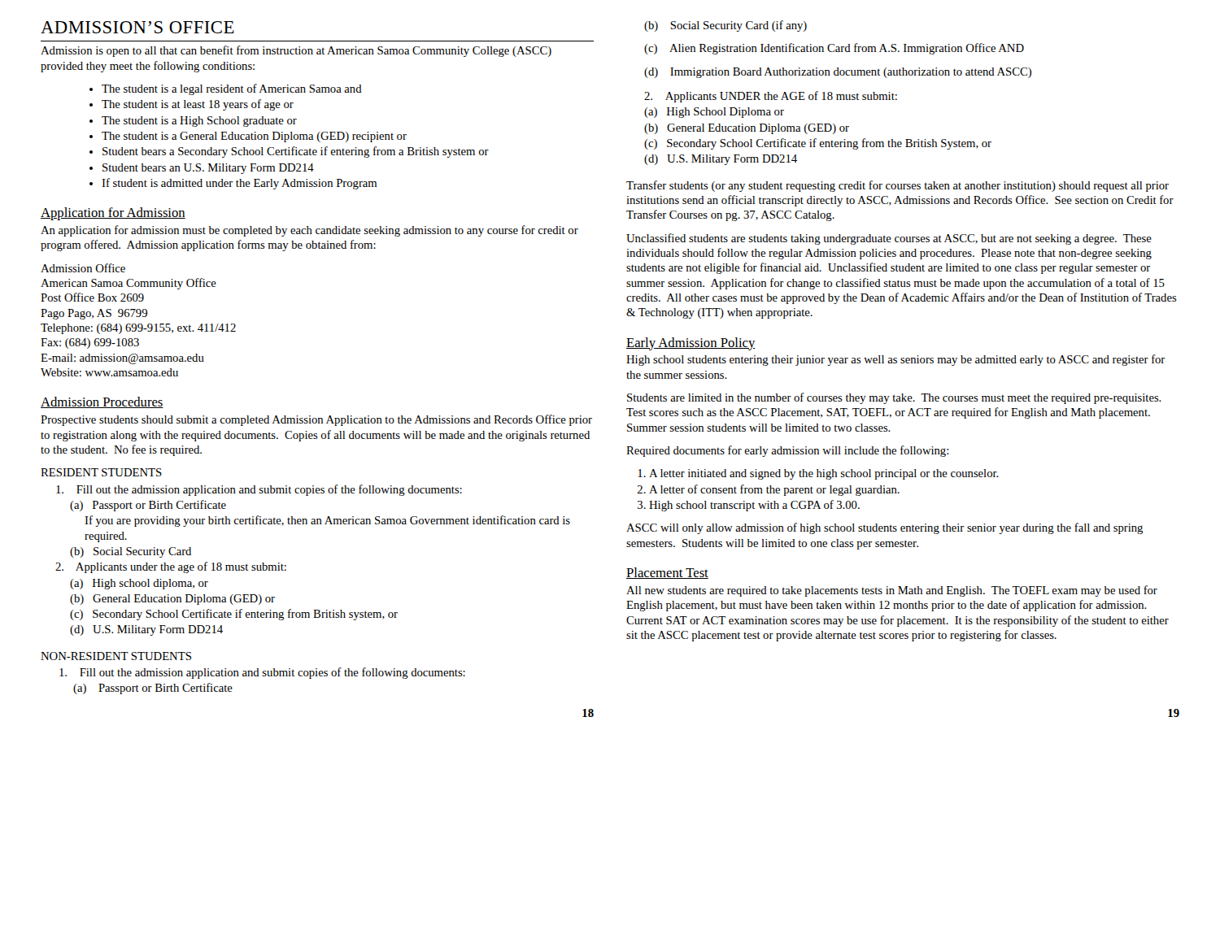ADMISSION’S OFFICE
Admission is open to all that can benefit from instruction at American Samoa Community College (ASCC) provided they meet the following conditions:
The student is a legal resident of American Samoa and
The student is at least 18 years of age or
The student is a High School graduate or
The student is a General Education Diploma (GED) recipient or
Student bears a Secondary School Certificate if entering from a British system or
Student bears an U.S. Military Form DD214
If student is admitted under the Early Admission Program
Application for Admission
An application for admission must be completed by each candidate seeking admission to any course for credit or program offered. Admission application forms may be obtained from:
Admission Office
American Samoa Community Office
Post Office Box 2609
Pago Pago, AS 96799
Telephone: (684) 699-9155, ext. 411/412
Fax: (684) 699-1083
E-mail: admission@amsamoa.edu
Website: www.amsamoa.edu
Admission Procedures
Prospective students should submit a completed Admission Application to the Admissions and Records Office prior to registration along with the required documents. Copies of all documents will be made and the originals returned to the student. No fee is required.
RESIDENT STUDENTS
1. Fill out the admission application and submit copies of the following documents:
(a) Passport or Birth Certificate
If you are providing your birth certificate, then an American Samoa Government identification card is required.
(b) Social Security Card
2. Applicants under the age of 18 must submit:
(a) High school diploma, or
(b) General Education Diploma (GED) or
(c) Secondary School Certificate if entering from British system, or
(d) U.S. Military Form DD214
NON-RESIDENT STUDENTS
1. Fill out the admission application and submit copies of the following documents:
(a) Passport or Birth Certificate
18
(b) Social Security Card (if any)
(c) Alien Registration Identification Card from A.S. Immigration Office AND
(d) Immigration Board Authorization document (authorization to attend ASCC)
2. Applicants UNDER the AGE of 18 must submit:
(a) High School Diploma or
(b) General Education Diploma (GED) or
(c) Secondary School Certificate if entering from the British System, or
(d) U.S. Military Form DD214
Transfer students (or any student requesting credit for courses taken at another institution) should request all prior institutions send an official transcript directly to ASCC, Admissions and Records Office. See section on Credit for Transfer Courses on pg. 37, ASCC Catalog.
Unclassified students are students taking undergraduate courses at ASCC, but are not seeking a degree. These individuals should follow the regular Admission policies and procedures. Please note that non-degree seeking students are not eligible for financial aid. Unclassified student are limited to one class per regular semester or summer session. Application for change to classified status must be made upon the accumulation of a total of 15 credits. All other cases must be approved by the Dean of Academic Affairs and/or the Dean of Institution of Trades & Technology (ITT) when appropriate.
Early Admission Policy
High school students entering their junior year as well as seniors may be admitted early to ASCC and register for the summer sessions.
Students are limited in the number of courses they may take. The courses must meet the required pre-requisites. Test scores such as the ASCC Placement, SAT, TOEFL, or ACT are required for English and Math placement. Summer session students will be limited to two classes.
Required documents for early admission will include the following:
A letter initiated and signed by the high school principal or the counselor.
A letter of consent from the parent or legal guardian.
High school transcript with a CGPA of 3.00.
ASCC will only allow admission of high school students entering their senior year during the fall and spring semesters. Students will be limited to one class per semester.
Placement Test
All new students are required to take placements tests in Math and English. The TOEFL exam may be used for English placement, but must have been taken within 12 months prior to the date of application for admission. Current SAT or ACT examination scores may be use for placement. It is the responsibility of the student to either sit the ASCC placement test or provide alternate test scores prior to registering for classes.
19